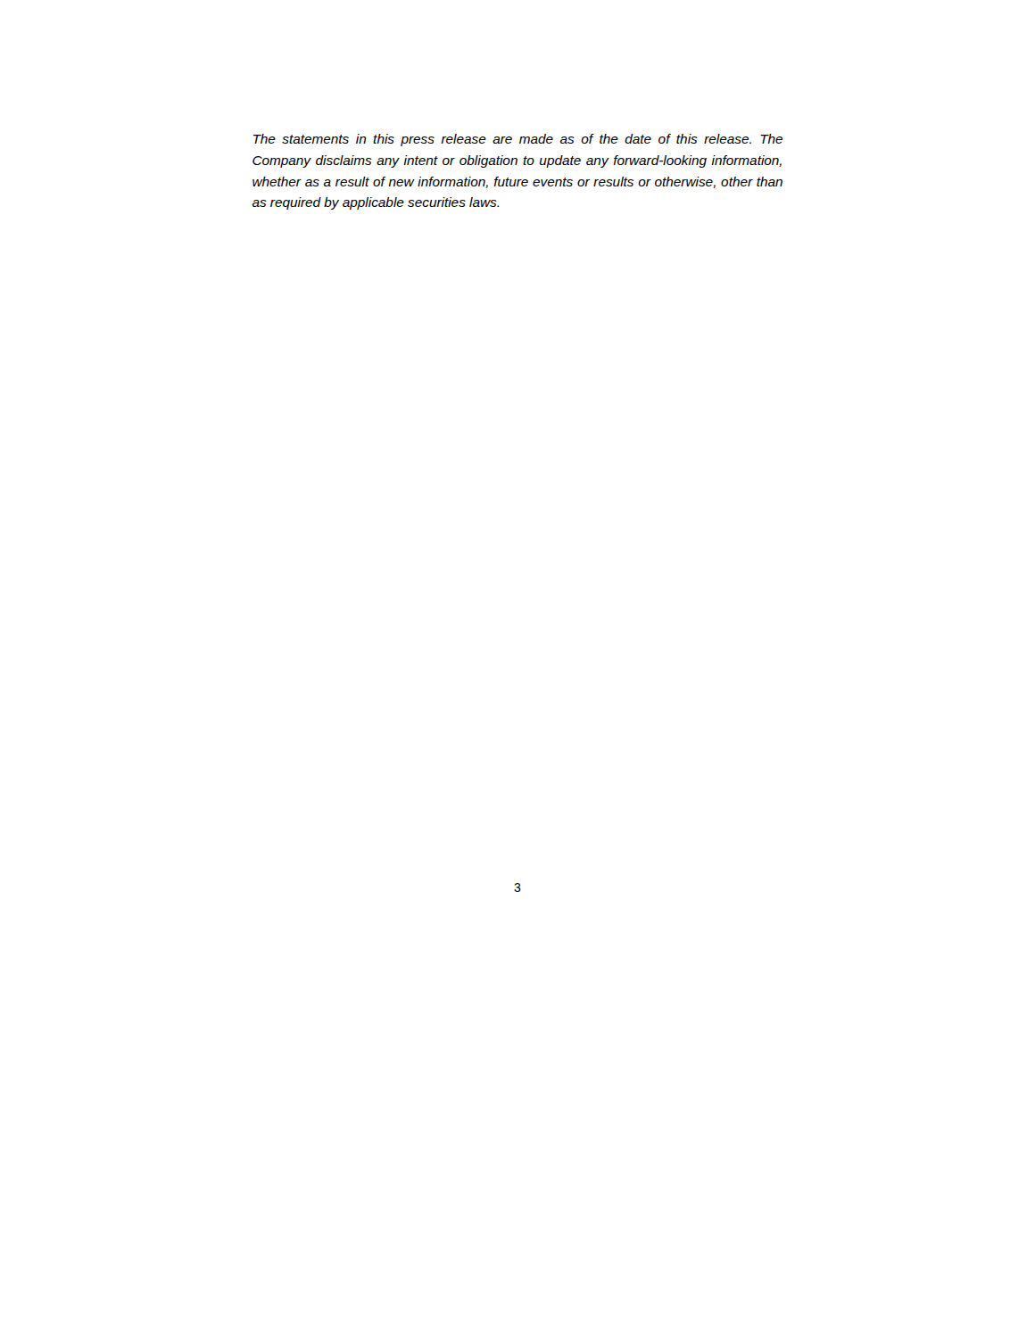The statements in this press release are made as of the date of this release. The Company disclaims any intent or obligation to update any forward-looking information, whether as a result of new information, future events or results or otherwise, other than as required by applicable securities laws.
3